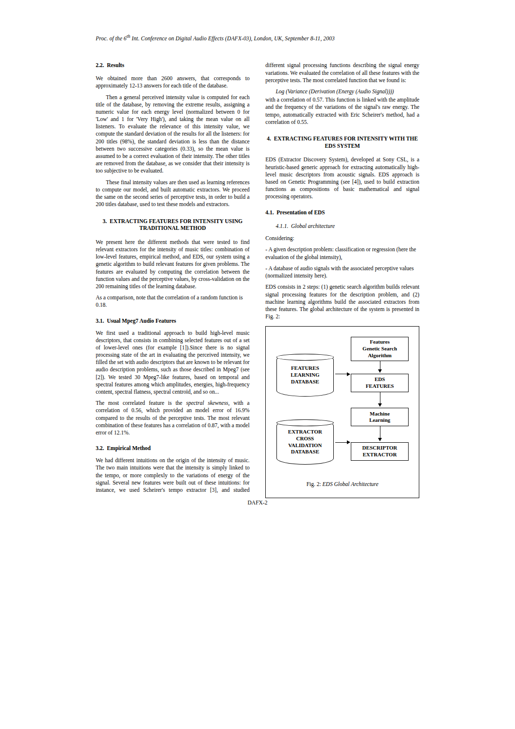Proc. of the 6th Int. Conference on Digital Audio Effects (DAFX-03), London, UK, September 8-11, 2003
2.2. Results
We obtained more than 2600 answers, that corresponds to approximately 12-13 answers for each title of the database.
Then a general perceived intensity value is computed for each title of the database, by removing the extreme results, assigning a numeric value for each energy level (normalized between 0 for 'Low' and 1 for 'Very High'), and taking the mean value on all listeners. To evaluate the relevance of this intensity value, we compute the standard deviation of the results for all the listeners: for 200 titles (98%), the standard deviation is less than the distance between two successive categories (0.33), so the mean value is assumed to be a correct evaluation of their intensity. The other titles are removed from the database, as we consider that their intensity is too subjective to be evaluated.
These final intensity values are then used as learning references to compute our model, and built automatic extractors. We proceed the same on the second series of perceptive tests, in order to build a 200 titles database, used to test these models and extractors.
3. EXTRACTING FEATURES FOR INTENSITY USING TRADITIONAL METHOD
We present here the different methods that were tested to find relevant extractors for the intensity of music titles: combination of low-level features, empirical method, and EDS, our system using a genetic algorithm to build relevant features for given problems. The features are evaluated by computing the correlation between the function values and the perceptive values, by cross-validation on the 200 remaining titles of the learning database.
As a comparison, note that the correlation of a random function is 0.18.
3.1. Usual Mpeg7 Audio Features
We first used a traditional approach to build high-level music descriptors, that consists in combining selected features out of a set of lower-level ones (for example [1]).Since there is no signal processing state of the art in evaluating the perceived intensity, we filled the set with audio descriptors that are known to be relevant for audio description problems, such as those described in Mpeg7 (see [2]). We tested 30 Mpeg7-like features, based on temporal and spectral features among which amplitudes, energies, high-frequency content, spectral flatness, spectral centroïd, and so on...
The most correlated feature is the spectral skewness, with a correlation of 0.56, which provided an model error of 16.9% compared to the results of the perceptive tests. The most relevant combination of these features has a correlation of 0.87, with a model error of 12.1%.
3.2. Empirical Method
We had different intuitions on the origin of the intensity of music. The two main intuitions were that the intensity is simply linked to the tempo, or more complexly to the variations of energy of the signal. Several new features were built out of these intuitions: for instance, we used Scheirer's tempo extractor [3], and studied different signal processing functions describing the signal energy variations. We evaluated the correlation of all these features with the perceptive tests. The most correlated function that we found is:
Log (Variance (Derivation (Energy (Audio Signal))))
with a correlation of 0.57. This function is linked with the amplitude and the frequency of the variations of the signal's raw energy. The tempo, automatically extracted with Eric Scheirer's method, had a correlation of 0.55.
4. EXTRACTING FEATURES FOR INTENSITY WITH THE EDS SYSTEM
EDS (Extractor Discovery System), developed at Sony CSL, is a heuristic-based generic approach for extracting automatically high-level music descriptors from acoustic signals. EDS approach is based on Genetic Programming (see [4]), used to build extraction functions as compositions of basic mathematical and signal processing operators.
4.1. Presentation of EDS
4.1.1. Global architecture
Considering:
- A given description problem: classification or regression (here the evaluation of the global intensity),
- A database of audio signals with the associated perceptive values (normalized intensity here).
EDS consists in 2 steps: (1) genetic search algorithm builds relevant signal processing features for the description problem, and (2) machine learning algorithms build the associated extractors from these features. The global architecture of the system is presented in Fig. 2:
FEATURES
LEARNING
DATABASE
EXTRACTOR
CROSS
VALIDATION
DATABASE
Features
Genetic Search
Algorithm
EDS
FEATURES
Machine
Learning
DESCRIPTOR
EXTRACTOR
Fig. 2: EDS Global Architecture
DAFX-2